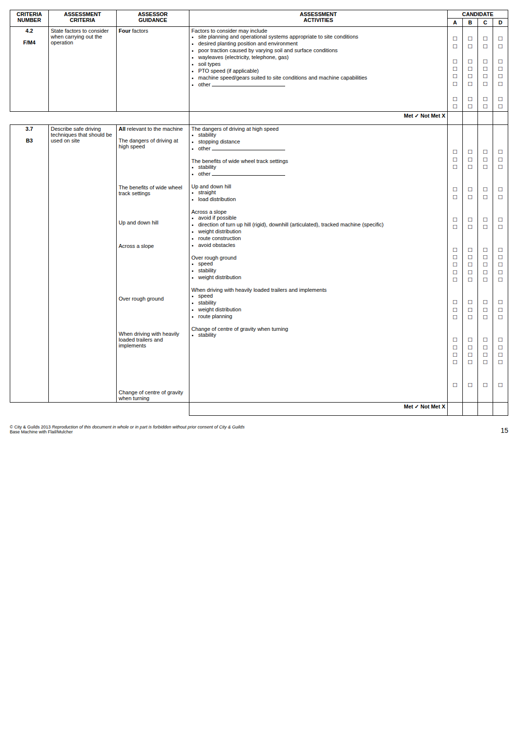| CRITERIA NUMBER | ASSESSMENT CRITERIA | ASSESSOR GUIDANCE | ASSESSMENT ACTIVITIES | CANDIDATE |
| --- | --- | --- | --- | --- |
| A | B | C | D |
| 4.2 F/M4 | State factors to consider when carrying out the operation | Four factors | Factors to consider may include site planning and operational systems appropriate to site conditions desired planting position and environment poor traction caused by varying soil and surface conditions wayleaves (electricity, telephone, gas) soil types PTO speed (if applicable) machine speed/gears suited to site conditions and machine capabilities other | ☐ ☐ ☐ ☐ ☐ ☐ ☐ ☐ | ☐ ☐ ☐ ☐ ☐ ☐ ☐ ☐ | ☐ ☐ ☐ ☐ ☐ ☐ ☐ ☐ | ☐ ☐ ☐ ☐ ☐ ☐ ☐ ☐ |
| | Met ✓ Not Met X | | | | |
| 3.7 B3 | Describe safe driving techniques that should be used on site | All relevant to the machine The dangers of driving at high speed The benefits of wide wheel track settings Up and down hill Across a slope Over rough ground When driving with heavily loaded trailers and implements Change of centre of gravity when turning | The dangers of driving at high speed stability stopping distance other The benefits of wide wheel track settings stability other Up and down hill straight load distribution Across a slope avoid if possible direction of turn up hill (rigid), downhill (articulated), tracked machine (specific) weight distribution route construction avoid obstacles Over rough ground speed stability weight distribution When driving with heavily loaded trailers and implements speed stability weight distribution route planning Change of centre of gravity when turning stability | ☐ ☐ ☐ ☐ ☐ ☐ ☐ ☐ ☐ ☐ ☐ ☐ ☐ ☐ ☐ ☐ ☐ ☐ ☐ ☐ | ☐ ☐ ☐ ☐ ☐ ☐ ☐ ☐ ☐ ☐ ☐ ☐ ☐ ☐ ☐ ☐ ☐ ☐ ☐ ☐ | ☐ ☐ ☐ ☐ ☐ ☐ ☐ ☐ ☐ ☐ ☐ ☐ ☐ ☐ ☐ ☐ ☐ ☐ ☐ ☐ | ☐ ☐ ☐ ☐ ☐ ☐ ☐ ☐ ☐ ☐ ☐ ☐ ☐ ☐ ☐ ☐ ☐ ☐ ☐ ☐ |
| | Met ✓ Not Met X | | | | |
© City & Guilds 2013 Reproduction of this document in whole or in part is forbidden without prior consent of City & Guilds
Base Machine with Flail/Mulcher
15